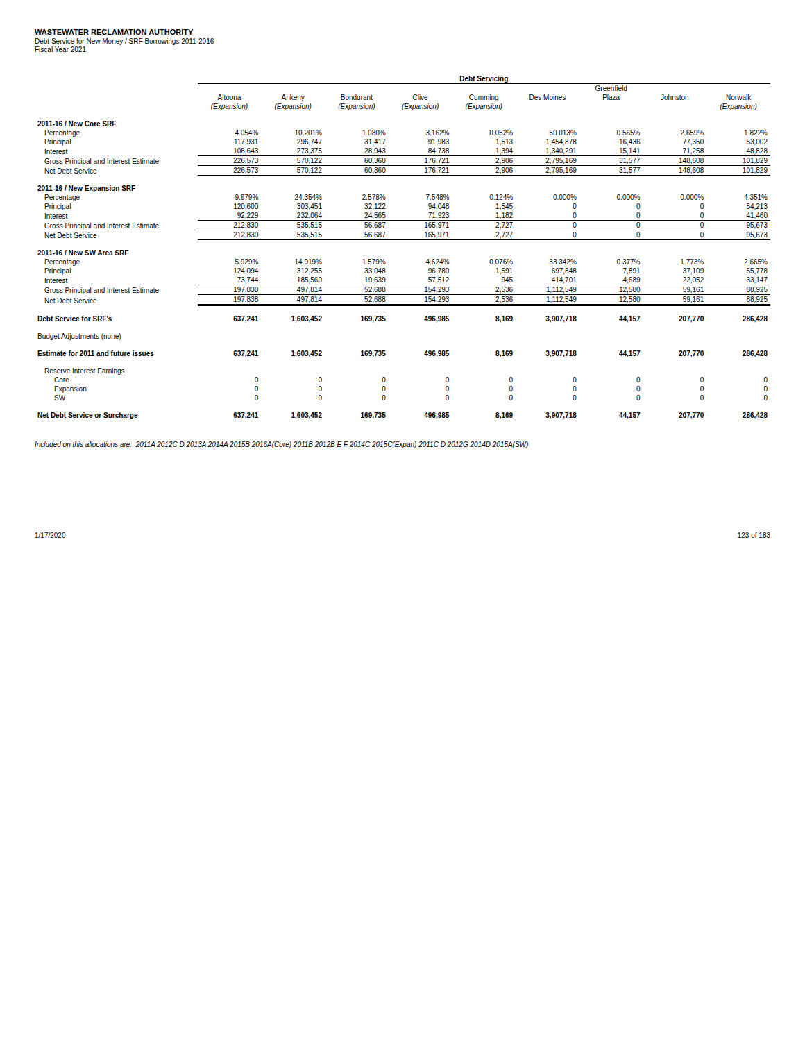WASTEWATER RECLAMATION AUTHORITY
Debt Service for New Money / SRF Borrowings 2011-2016
Fiscal Year 2021
| | Debt Servicing |
| | | | Greenfield | |
| | Altoona | Ankeny | Bondurant | Clive | Cumming | Des Moines | Plaza | Johnston | Norwalk |
| | (Expansion) | (Expansion) | (Expansion) | (Expansion) | (Expansion) | | | | (Expansion) |
| 2011-16 / New Core SRF | |
| Percentage | 4.054% | 10.201% | 1.080% | 3.162% | 0.052% | 50.013% | 0.565% | 2.659% | 1.822% |
| Principal | 117,931 | 296,747 | 31,417 | 91,983 | 1,513 | 1,454,878 | 16,436 | 77,350 | 53,002 |
| Interest | 108,643 | 273,375 | 28,943 | 84,738 | 1,394 | 1,340,291 | 15,141 | 71,258 | 48,828 |
| Gross Principal and Interest Estimate | 226,573 | 570,122 | 60,360 | 176,721 | 2,906 | 2,795,169 | 31,577 | 148,608 | 101,829 |
| Net Debt Service | 226,573 | 570,122 | 60,360 | 176,721 | 2,906 | 2,795,169 | 31,577 | 148,608 | 101,829 |
| 2011-16 / New Expansion SRF | |
| Percentage | 9.679% | 24.354% | 2.578% | 7.548% | 0.124% | 0.000% | 0.000% | 0.000% | 4.351% |
| Principal | 120,600 | 303,451 | 32,122 | 94,048 | 1,545 | 0 | 0 | 0 | 54,213 |
| Interest | 92,229 | 232,064 | 24,565 | 71,923 | 1,182 | 0 | 0 | 0 | 41,460 |
| Gross Principal and Interest Estimate | 212,830 | 535,515 | 56,687 | 165,971 | 2,727 | 0 | 0 | 0 | 95,673 |
| Net Debt Service | 212,830 | 535,515 | 56,687 | 165,971 | 2,727 | 0 | 0 | 0 | 95,673 |
| 2011-16 / New SW Area SRF | |
| Percentage | 5.929% | 14.919% | 1.579% | 4.624% | 0.076% | 33.342% | 0.377% | 1.773% | 2.665% |
| Principal | 124,094 | 312,255 | 33,048 | 96,780 | 1,591 | 697,848 | 7,891 | 37,109 | 55,778 |
| Interest | 73,744 | 185,560 | 19,639 | 57,512 | 945 | 414,701 | 4,689 | 22,052 | 33,147 |
| Gross Principal and Interest Estimate | 197,838 | 497,814 | 52,688 | 154,293 | 2,536 | 1,112,549 | 12,580 | 59,161 | 88,925 |
| Net Debt Service | 197,838 | 497,814 | 52,688 | 154,293 | 2,536 | 1,112,549 | 12,580 | 59,161 | 88,925 |
| Debt Service for SRF's | 637,241 | 1,603,452 | 169,735 | 496,985 | 8,169 | 3,907,718 | 44,157 | 207,770 | 286,428 |
| Budget Adjustments (none) | |
| Estimate for 2011 and future issues | 637,241 | 1,603,452 | 169,735 | 496,985 | 8,169 | 3,907,718 | 44,157 | 207,770 | 286,428 |
| Reserve Interest Earnings | |
| Core | 0 | 0 | 0 | 0 | 0 | 0 | 0 | 0 | 0 |
| Expansion | 0 | 0 | 0 | 0 | 0 | 0 | 0 | 0 | 0 |
| SW | 0 | 0 | 0 | 0 | 0 | 0 | 0 | 0 | 0 |
| Net Debt Service or Surcharge | 637,241 | 1,603,452 | 169,735 | 496,985 | 8,169 | 3,907,718 | 44,157 | 207,770 | 286,428 |
Included on this allocations are: 2011A 2012C D 2013A 2014A 2015B 2016A(Core) 2011B 2012B E F 2014C 2015C(Expan) 2011C D 2012G 2014D 2015A(SW)
1/17/2020
123 of 183